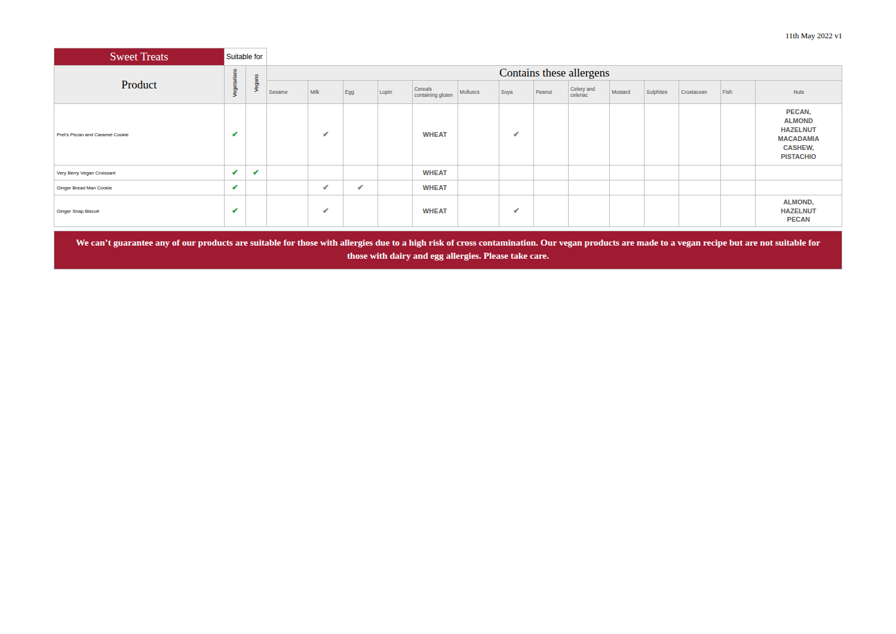11th May 2022 v1
| Sweet Treats | Suitable for | |
| Product | Vegetarians | Vegans | Contains these allergens |
| Sesame | Milk | Egg | Lupin | Cereals containing gluten | Molluscs | Soya | Peanut | Celery and celeriac | Mustard | Sulphites | Crustacean | Fish | Nuts |
| Pret's Pecan and Caramel Cookie | ✔ | | | ✔ | | | WHEAT | | ✔ | | | | | | | PECAN, ALMOND HAZELNUT MACADAMIA CASHEW, PISTACHIO |
| Very Berry Vegan Croissant | ✔ | ✔ | | | | | WHEAT | | | | | | | | | |
| Ginger Bread Man Cookie | ✔ | | | ✔ | ✔ | | WHEAT | | | | | | | | | |
| Ginger Snap Biscuit | ✔ | | | ✔ | | | WHEAT | | ✔ | | | | | | | ALMOND, HAZELNUT PECAN |
We can’t guarantee any of our products are suitable for those with allergies due to a high risk of cross contamination. Our vegan products are made to a vegan recipe but are not suitable for those with dairy and egg allergies. Please take care.